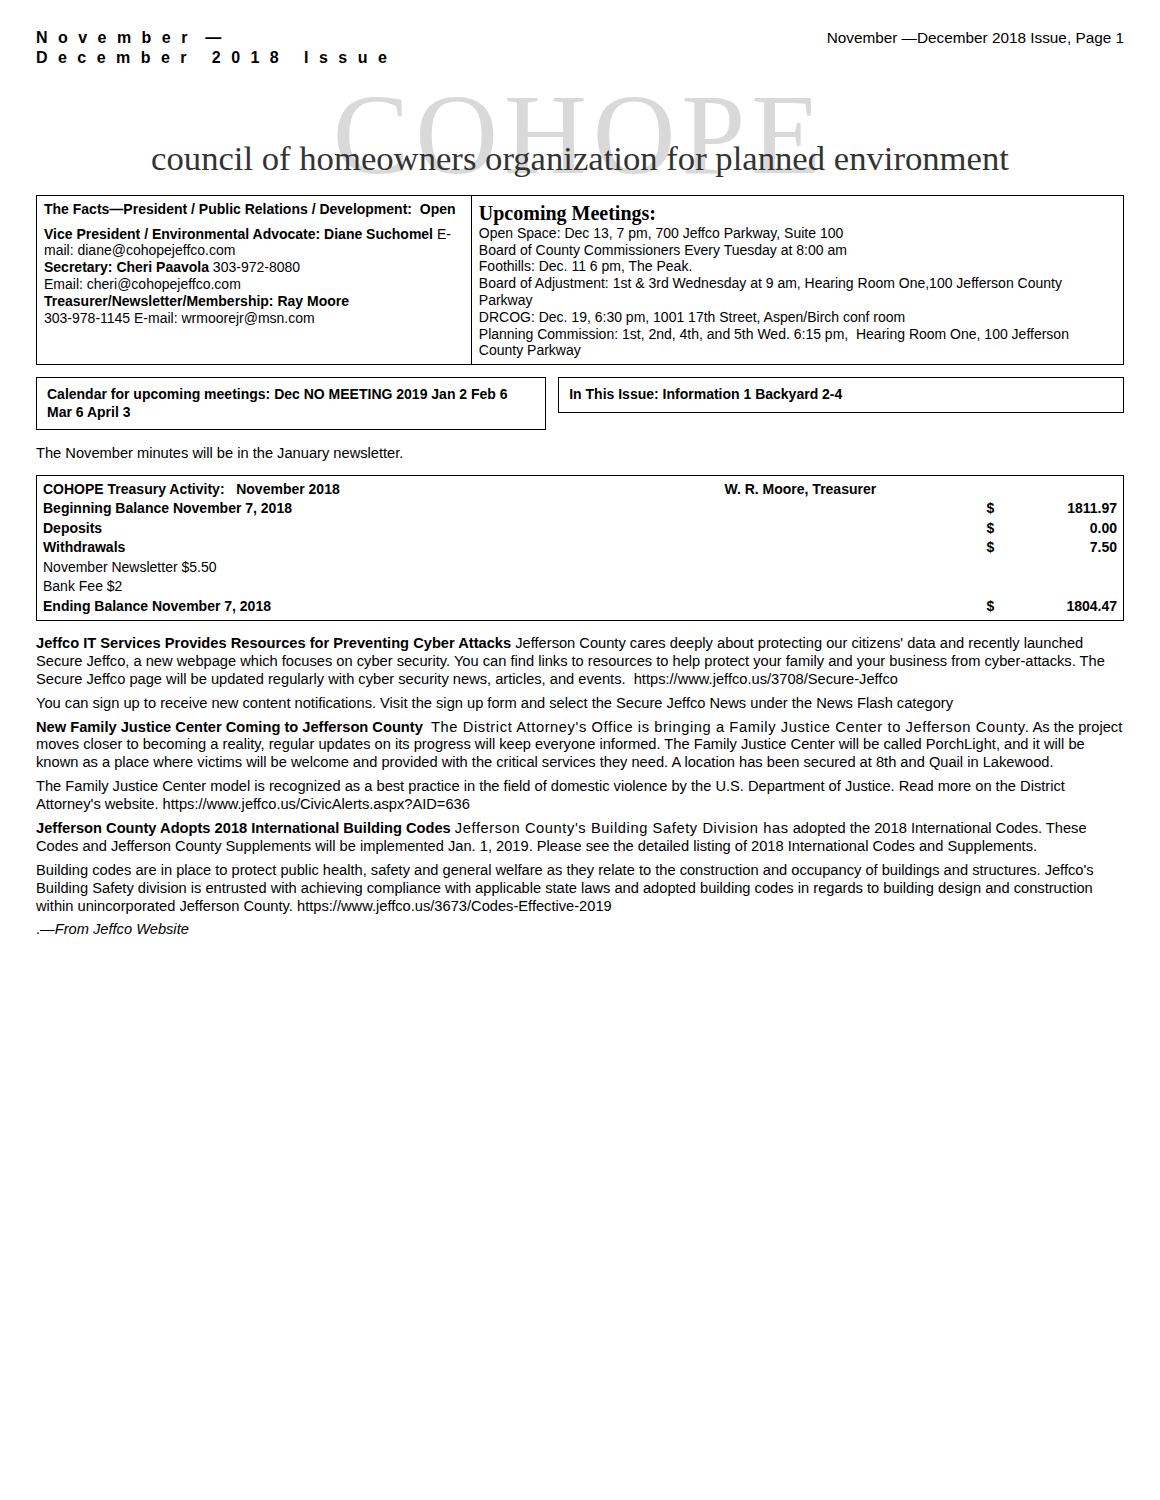N o v e m b e r —
D e c e m b e r 2 0 1 8 I s s u e
November —December 2018 Issue, Page 1
COHOPE
council of homeowners organization for planned environment
| The Facts —President / Public Relations / Development: Open Vice President / Environmental Advocate: Diane Suchomel E-mail: diane@cohopejeffco.com Secretary: Cheri Paavola 303-972-8080 Email: cheri@cohopejeffco.com Treasurer/Newsletter/Membership: Ray Moore 303-978-1145 E-mail: wrmoorejr@msn.com | Upcoming Meetings: Open Space: Dec 13, 7 pm, 700 Jeffco Parkway, Suite 100 Board of County Commissioners Every Tuesday at 8:00 am Foothills: Dec. 11 6 pm, The Peak. Board of Adjustment: 1st & 3rd Wednesday at 9 am, Hearing Room One,100 Jefferson County Parkway DRCOG: Dec. 19, 6:30 pm, 1001 17th Street, Aspen/Birch conf room Planning Commission: 1st, 2nd, 4th, and 5th Wed. 6:15 pm, Hearing Room One, 100 Jefferson County Parkway |
| Calendar for upcoming meetings: Dec NO MEETING 2019 Jan 2 Feb 6 Mar 6 April 3 | In This Issue: Information 1 Backyard 2-4 |
The November minutes will be in the January newsletter.
| COHOPE Treasury Activity: November 2018 | W. R. Moore, Treasurer | | |
| Beginning Balance November 7, 2018 | | $ | 1811.97 |
| Deposits | | $ | 0.00 |
| Withdrawals | | $ | 7.50 |
| November Newsletter $5.50 | | | |
| Bank Fee $2 | | | |
| Ending Balance November 7, 2018 | | $ | 1804.47 |
Jeffco IT Services Provides Resources for Preventing Cyber Attacks Jefferson County cares deeply about protecting our citizens' data and recently launched Secure Jeffco, a new webpage which focuses on cyber security. You can find links to resources to help protect your family and your business from cyber-attacks. The Secure Jeffco page will be updated regularly with cyber security news, articles, and events. https://www.jeffco.us/3708/Secure-Jeffco
You can sign up to receive new content notifications. Visit the sign up form and select the Secure Jeffco News under the News Flash category
New Family Justice Center Coming to Jefferson County The District Attorney's Office is bringing a Family Justice Center to Jefferson County. As the project moves closer to becoming a reality, regular updates on its progress will keep everyone informed. The Family Justice Center will be called PorchLight, and it will be known as a place where victims will be welcome and provided with the critical services they need. A location has been secured at 8th and Quail in Lakewood.
The Family Justice Center model is recognized as a best practice in the field of domestic violence by the U.S. Department of Justice. Read more on the District Attorney's website. https://www.jeffco.us/CivicAlerts.aspx?AID=636
Jefferson County Adopts 2018 International Building Codes Jefferson County's Building Safety Division has adopted the 2018 International Codes. These Codes and Jefferson County Supplements will be implemented Jan. 1, 2019. Please see the detailed listing of 2018 International Codes and Supplements.
Building codes are in place to protect public health, safety and general welfare as they relate to the construction and occupancy of buildings and structures. Jeffco's Building Safety division is entrusted with achieving compliance with applicable state laws and adopted building codes in regards to building design and construction within unincorporated Jefferson County. https://www.jeffco.us/3673/Codes-Effective-2019
.—From Jeffco Website